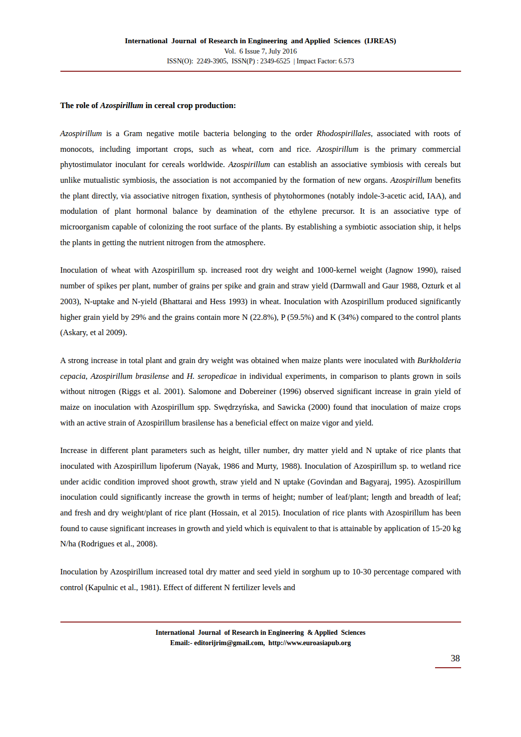International Journal of Research in Engineering and Applied Sciences (IJREAS)
Vol. 6 Issue 7, July 2016
ISSN(O): 2249-3905, ISSN(P) : 2349-6525 | Impact Factor: 6.573
The role of Azospirillum in cereal crop production:
Azospirillum is a Gram negative motile bacteria belonging to the order Rhodospirillales, associated with roots of monocots, including important crops, such as wheat, corn and rice. Azospirillum is the primary commercial phytostimulator inoculant for cereals worldwide. Azospirillum can establish an associative symbiosis with cereals but unlike mutualistic symbiosis, the association is not accompanied by the formation of new organs. Azospirillum benefits the plant directly, via associative nitrogen fixation, synthesis of phytohormones (notably indole-3-acetic acid, IAA), and modulation of plant hormonal balance by deamination of the ethylene precursor. It is an associative type of microorganism capable of colonizing the root surface of the plants. By establishing a symbiotic association ship, it helps the plants in getting the nutrient nitrogen from the atmosphere.
Inoculation of wheat with Azospirillum sp. increased root dry weight and 1000-kernel weight (Jagnow 1990), raised number of spikes per plant, number of grains per spike and grain and straw yield (Darmwall and Gaur 1988, Ozturk et al 2003), N-uptake and N-yield (Bhattarai and Hess 1993) in wheat. Inoculation with Azospirillum produced significantly higher grain yield by 29% and the grains contain more N (22.8%), P (59.5%) and K (34%) compared to the control plants (Askary, et al 2009).
A strong increase in total plant and grain dry weight was obtained when maize plants were inoculated with Burkholderia cepacia, Azospirillum brasilense and H. seropedicae in individual experiments, in comparison to plants grown in soils without nitrogen (Riggs et al. 2001). Salomone and Dobereiner (1996) observed significant increase in grain yield of maize on inoculation with Azospirillum spp. Swędrzyńska, and Sawicka (2000) found that inoculation of maize crops with an active strain of Azospirillum brasilense has a beneficial effect on maize vigor and yield.
Increase in different plant parameters such as height, tiller number, dry matter yield and N uptake of rice plants that inoculated with Azospirillum lipoferum (Nayak, 1986 and Murty, 1988). Inoculation of Azospirillum sp. to wetland rice under acidic condition improved shoot growth, straw yield and N uptake (Govindan and Bagyaraj, 1995). Azospirillum inoculation could significantly increase the growth in terms of height; number of leaf/plant; length and breadth of leaf; and fresh and dry weight/plant of rice plant (Hossain, et al 2015). Inoculation of rice plants with Azospirillum has been found to cause significant increases in growth and yield which is equivalent to that is attainable by application of 15-20 kg N/ha (Rodrigues et al., 2008).
Inoculation by Azospirillum increased total dry matter and seed yield in sorghum up to 10-30 percentage compared with control (Kapulnic et al., 1981). Effect of different N fertilizer levels and
International Journal of Research in Engineering & Applied Sciences
Email:- editorijrim@gmail.com, http://www.euroasiapub.org
38